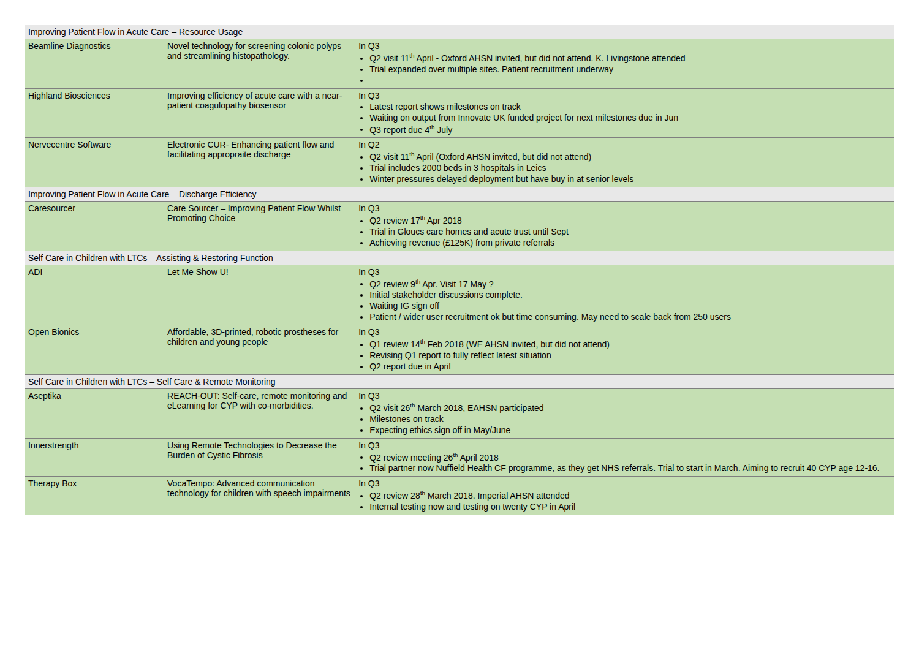| Improving Patient Flow in Acute Care – Resource Usage |
| Beamline Diagnostics | Novel technology for screening colonic polyps and streamlining histopathology. | In Q3 Q2 visit 11 th April - Oxford AHSN invited, but did not attend. K. Livingstone attended Trial expanded over multiple sites. Patient recruitment underway |
| Highland Biosciences | Improving efficiency of acute care with a near-patient coagulopathy biosensor | In Q3 Latest report shows milestones on track Waiting on output from Innovate UK funded project for next milestones due in Jun Q3 report due 4 th July |
| Nervecentre Software | Electronic CUR- Enhancing patient flow and facilitating appropraite discharge | In Q2 Q2 visit 11 th April (Oxford AHSN invited, but did not attend) Trial includes 2000 beds in 3 hospitals in Leics Winter pressures delayed deployment but have buy in at senior levels |
| Improving Patient Flow in Acute Care – Discharge Efficiency |
| Caresourcer | Care Sourcer – Improving Patient Flow Whilst Promoting Choice | In Q3 Q2 review 17 th Apr 2018 Trial in Gloucs care homes and acute trust until Sept Achieving revenue (£125K) from private referrals |
| Self Care in Children with LTCs – Assisting & Restoring Function |
| ADI | Let Me Show U! | In Q3 Q2 review 9 th Apr. Visit 17 May ? Initial stakeholder discussions complete. Waiting IG sign off Patient / wider user recruitment ok but time consuming. May need to scale back from 250 users |
| Open Bionics | Affordable, 3D-printed, robotic prostheses for children and young people | In Q3 Q1 review 14 th Feb 2018 (WE AHSN invited, but did not attend) Revising Q1 report to fully reflect latest situation Q2 report due in April |
| Self Care in Children with LTCs – Self Care & Remote Monitoring |
| Aseptika | REACH-OUT: Self-care, remote monitoring and eLearning for CYP with co-morbidities. | In Q3 Q2 visit 26 th March 2018, EAHSN participated Milestones on track Expecting ethics sign off in May/June |
| Innerstrength | Using Remote Technologies to Decrease the Burden of Cystic Fibrosis | In Q3 Q2 review meeting 26 th April 2018 Trial partner now Nuffield Health CF programme, as they get NHS referrals. Trial to start in March. Aiming to recruit 40 CYP age 12-16. |
| Therapy Box | VocaTempo: Advanced communication technology for children with speech impairments | In Q3 Q2 review 28 th March 2018. Imperial AHSN attended Internal testing now and testing on twenty CYP in April |